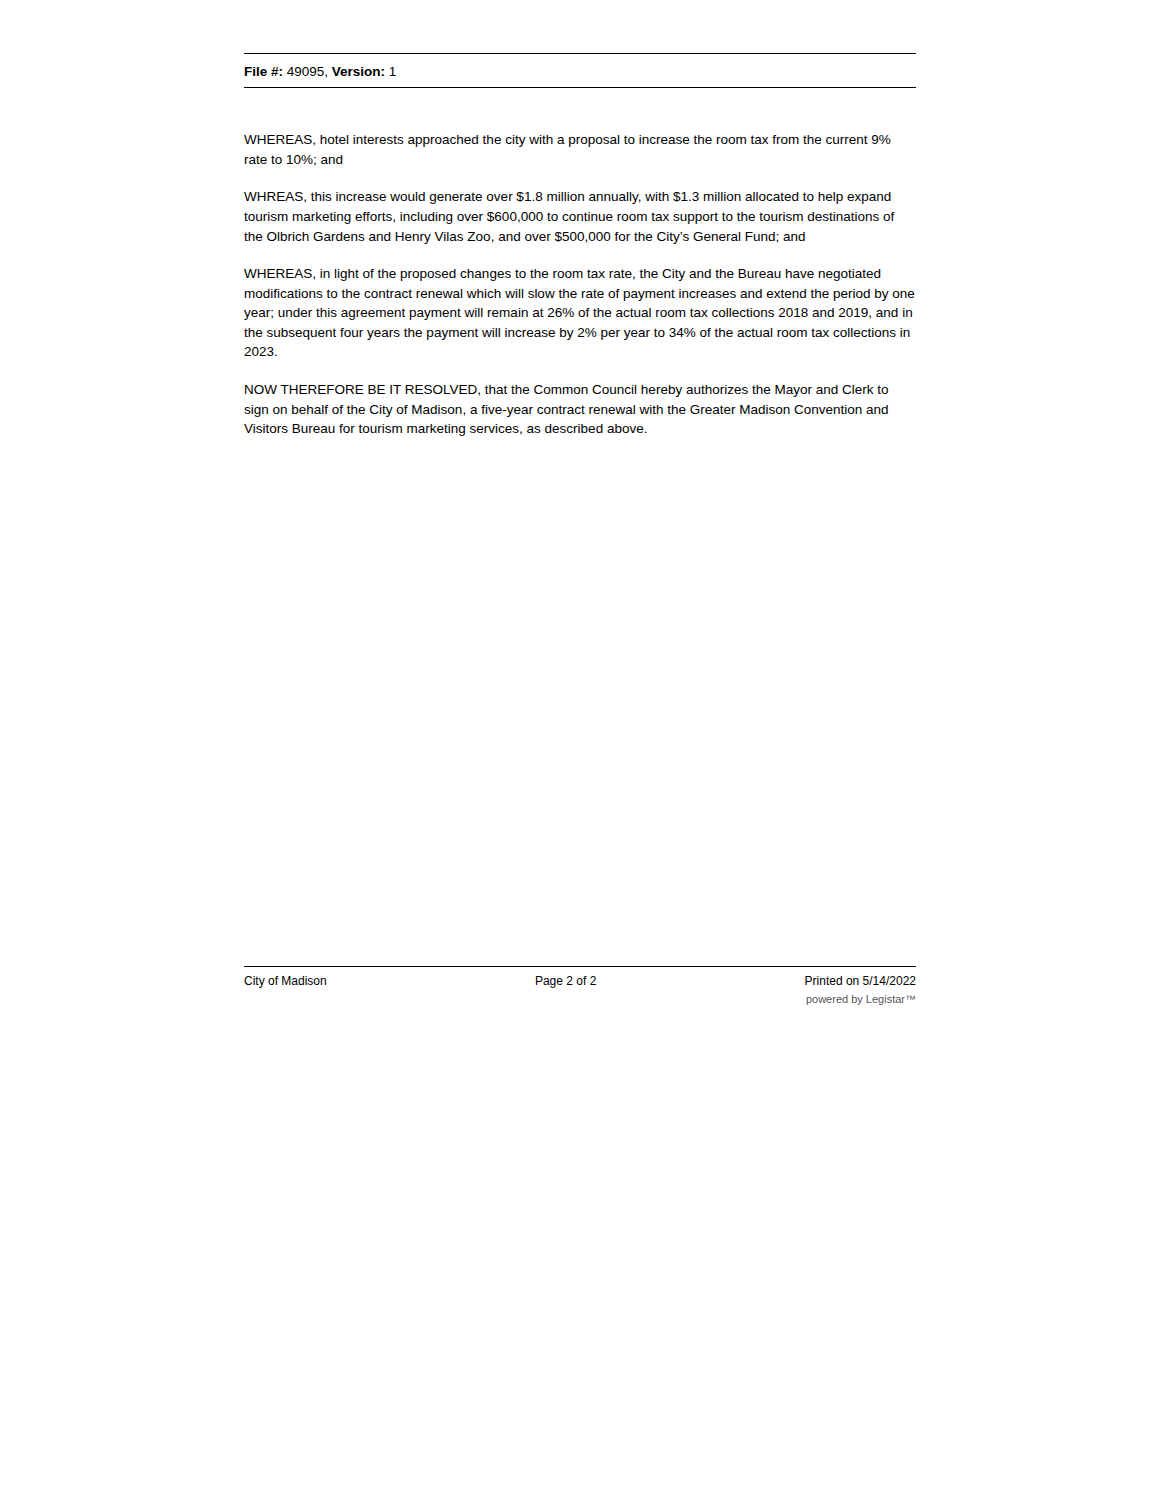File #: 49095, Version: 1
WHEREAS, hotel interests approached the city with a proposal to increase the room tax from the current 9% rate to 10%; and
WHREAS, this increase would generate over $1.8 million annually, with $1.3 million allocated to help expand tourism marketing efforts, including over $600,000 to continue room tax support to the tourism destinations of the Olbrich Gardens and Henry Vilas Zoo, and over $500,000 for the City’s General Fund; and
WHEREAS, in light of the proposed changes to the room tax rate, the City and the Bureau have negotiated modifications to the contract renewal which will slow the rate of payment increases and extend the period by one year; under this agreement payment will remain at 26% of the actual room tax collections 2018 and 2019, and in the subsequent four years the payment will increase by 2% per year to 34% of the actual room tax collections in 2023.
NOW THEREFORE BE IT RESOLVED, that the Common Council hereby authorizes the Mayor and Clerk to sign on behalf of the City of Madison, a five-year contract renewal with the Greater Madison Convention and Visitors Bureau for tourism marketing services, as described above.
City of Madison
Page 2 of 2
Printed on 5/14/2022
powered by Legistar™